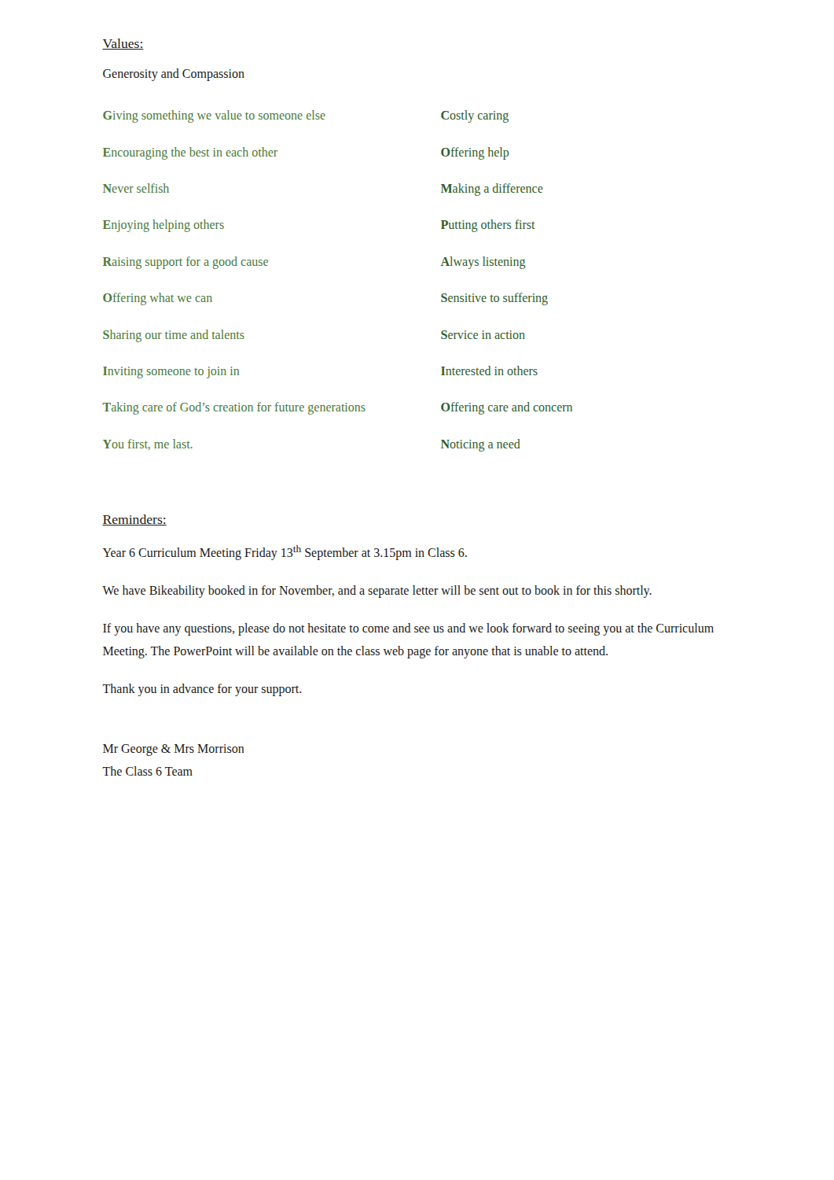Values:
Generosity and Compassion
Giving something we value to someone else
Encouraging the best in each other
Never selfish
Enjoying helping others
Raising support for a good cause
Offering what we can
Sharing our time and talents
Inviting someone to join in
Taking care of God’s creation for future generations
You first, me last.
Costly caring
Offering help
Making a difference
Putting others first
Always listening
Sensitive to suffering
Service in action
Interested in others
Offering care and concern
Noticing a need
Reminders:
Year 6 Curriculum Meeting Friday 13th September at 3.15pm in Class 6.
We have Bikeability booked in for November, and a separate letter will be sent out to book in for this shortly.
If you have any questions, please do not hesitate to come and see us and we look forward to seeing you at the Curriculum Meeting. The PowerPoint will be available on the class web page for anyone that is unable to attend.
Thank you in advance for your support.
Mr George & Mrs Morrison
The Class 6 Team